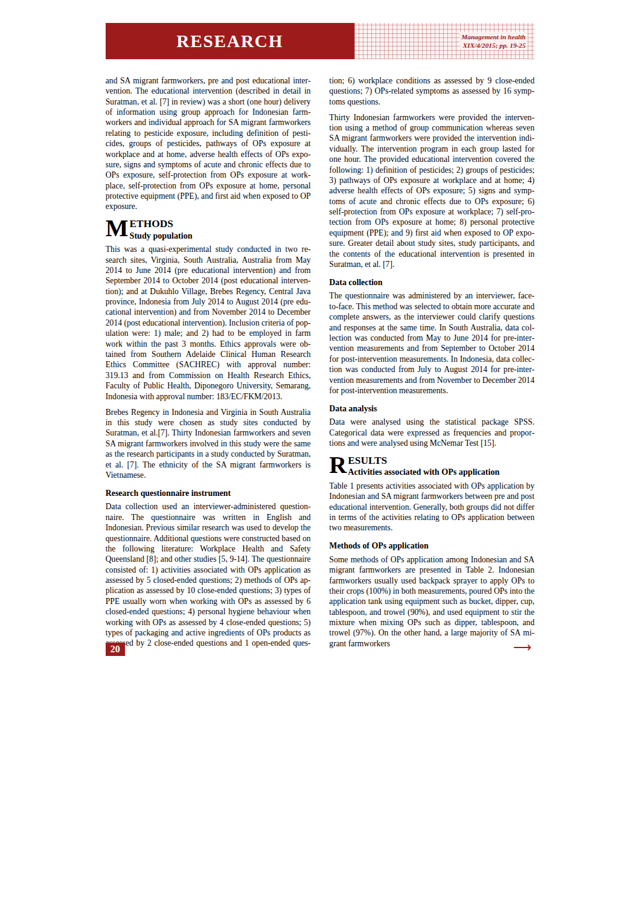RESEARCH
Management in health
XIX/4/2015; pp. 19-25
and SA migrant farmworkers, pre and post educational intervention. The educational intervention (described in detail in Suratman, et al. [7] in review) was a short (one hour) delivery of information using group approach for Indonesian farmworkers and individual approach for SA migrant farmworkers relating to pesticide exposure, including definition of pesticides, groups of pesticides, pathways of OPs exposure at workplace and at home, adverse health effects of OPs exposure, signs and symptoms of acute and chronic effects due to OPs exposure, self-protection from OPs exposure at workplace, self-protection from OPs exposure at home, personal protective equipment (PPE), and first aid when exposed to OP exposure.
METHODSStudy population
This was a quasi-experimental study conducted in two research sites, Virginia, South Australia, Australia from May 2014 to June 2014 (pre educational intervention) and from September 2014 to October 2014 (post educational intervention); and at Dukuhlo Village, Brebes Regency, Central Java province, Indonesia from July 2014 to August 2014 (pre educational intervention) and from November 2014 to December 2014 (post educational intervention). Inclusion criteria of population were: 1) male; and 2) had to be employed in farm work within the past 3 months. Ethics approvals were obtained from Southern Adelaide Clinical Human Research Ethics Committee (SACHREC) with approval number: 319.13 and from Commission on Health Research Ethics, Faculty of Public Health, Diponegoro University, Semarang, Indonesia with approval number: 183/EC/FKM/2013.
Brebes Regency in Indonesia and Virginia in South Australia in this study were chosen as study sites conducted by Suratman, et al.[7]. Thirty Indonesian farmworkers and seven SA migrant farmworkers involved in this study were the same as the research participants in a study conducted by Suratman, et al. [7]. The ethnicity of the SA migrant farmworkers is Vietnamese.
Research questionnaire instrument
Data collection used an interviewer-administered questionnaire. The questionnaire was written in English and Indonesian. Previous similar research was used to develop the questionnaire. Additional questions were constructed based on the following literature: Workplace Health and Safety Queensland [8]; and other studies [5, 9-14]. The questionnaire consisted of: 1) activities associated with OPs application as assessed by 5 closed-ended questions; 2) methods of OPs application as assessed by 10 close-ended questions; 3) types of PPE usually worn when working with OPs as assessed by 6 closed-ended questions; 4) personal hygiene behaviour when working with OPs as assessed by 4 close-ended questions; 5) types of packaging and active ingredients of OPs products as assessed by 2 close-ended questions and 1 open-ended question; 6) workplace conditions as assessed by 9 close-ended questions; 7) OPs-related symptoms as assessed by 16 symptoms questions.
Thirty Indonesian farmworkers were provided the intervention using a method of group communication whereas seven SA migrant farmworkers were provided the intervention individually. The intervention program in each group lasted for one hour. The provided educational intervention covered the following: 1) definition of pesticides; 2) groups of pesticides; 3) pathways of OPs exposure at workplace and at home; 4) adverse health effects of OPs exposure; 5) signs and symptoms of acute and chronic effects due to OPs exposure; 6) self-protection from OPs exposure at workplace; 7) self-protection from OPs exposure at home; 8) personal protective equipment (PPE); and 9) first aid when exposed to OP exposure. Greater detail about study sites, study participants, and the contents of the educational intervention is presented in Suratman, et al. [7].
Data collection
The questionnaire was administered by an interviewer, face-to-face. This method was selected to obtain more accurate and complete answers, as the interviewer could clarify questions and responses at the same time. In South Australia, data collection was conducted from May to June 2014 for pre-intervention measurements and from September to October 2014 for post-intervention measurements. In Indonesia, data collection was conducted from July to August 2014 for pre-intervention measurements and from November to December 2014 for post-intervention measurements.
Data analysis
Data were analysed using the statistical package SPSS. Categorical data were expressed as frequencies and proportions and were analysed using McNemar Test [15].
RESULTSActivities associated with OPs application
Table 1 presents activities associated with OPs application by Indonesian and SA migrant farmworkers between pre and post educational intervention. Generally, both groups did not differ in terms of the activities relating to OPs application between two measurements.
Methods of OPs application
Some methods of OPs application among Indonesian and SA migrant farmworkers are presented in Table 2. Indonesian farmworkers usually used backpack sprayer to apply OPs to their crops (100%) in both measurements, poured OPs into the application tank using equipment such as bucket, dipper, cup, tablespoon, and trowel (90%), and used equipment to stir the mixture when mixing OPs such as dipper, tablespoon, and trowel (97%). On the other hand, a large majority of SA migrant farmworkers
20
⟶